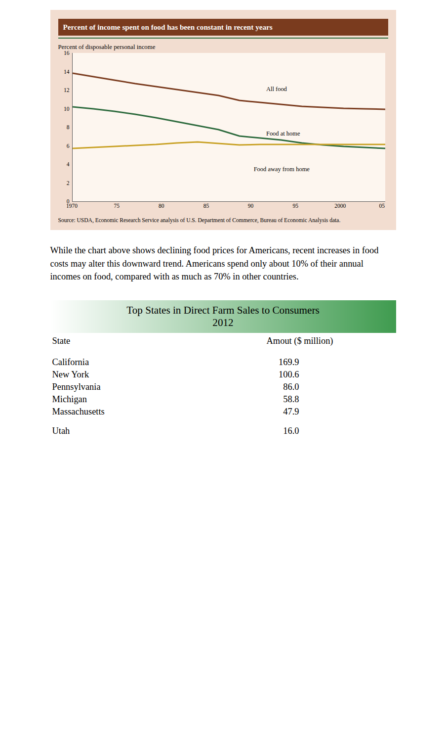Percent of income spent on food has been constant in recent years
Percent of disposable personal income
16 14 12 10 8 6 4 2 0
All food Food at home Food away from home
1970 75 80 85 90 95 2000 05
Source: USDA, Economic Research Service analysis of U.S. Department of Commerce, Bureau of Economic Analysis data.
While the chart above shows declining food prices for Americans, recent increases in food costs may alter this downward trend. Americans spend only about 10% of their annual incomes on food, compared with as much as 70% in other countries.
Top States in Direct Farm Sales to Consumers 2012
| State | Amout ($ million) |
| --- | --- |
| California | 169.9 |
| New York | 100.6 |
| Pennsylvania | 86.0 |
| Michigan | 58.8 |
| Massachusetts | 47.9 |
| Utah | 16.0 |